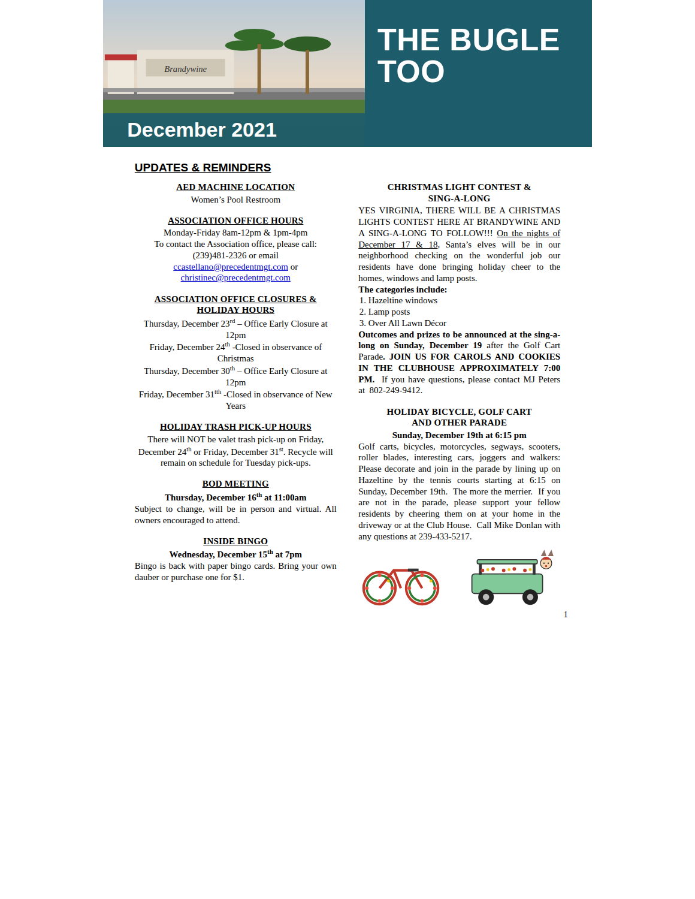December 2021
THE BUGLE TOO
UPDATES & REMINDERS
AED Machine Location
Women’s Pool Restroom
Association Office Hours
Monday-Friday 8am-12pm & 1pm-4pm
To contact the Association office, please call:
(239)481-2326 or email
ccastellano@precedentmgt.com or
christinec@precedentmgt.com
Association Office Closures & Holiday Hours
Thursday, December 23rd – Office Early Closure at 12pm
Friday, December 24th -Closed in observance of Christmas
Thursday, December 30th – Office Early Closure at 12pm
Friday, December 31tth -Closed in observance of New Years
Holiday Trash Pick-Up Hours
There will NOT be valet trash pick-up on Friday, December 24th or Friday, December 31st. Recycle will remain on schedule for Tuesday pick-ups.
BOD Meeting
Thursday, December 16th at 11:00am
Subject to change, will be in person and virtual. All owners encouraged to attend.
Inside Bingo
Wednesday, December 15th at 7pm
Bingo is back with paper bingo cards. Bring your own dauber or purchase one for $1.
CHRISTMAS LIGHT CONTEST &
SING-A-LONG
YES VIRGINIA, THERE WILL BE A CHRISTMAS LIGHTS CONTEST HERE AT BRANDYWINE AND A SING-A-LONG TO FOLLOW!!! On the nights of December 17 & 18, Santa’s elves will be in our neighborhood checking on the wonderful job our residents have done bringing holiday cheer to the homes, windows and lamp posts.
The categories include:
Hazeltine windows
Lamp posts
Over All Lawn Décor
Outcomes and prizes to be announced at the sing-a-long on Sunday, December 19 after the Golf Cart Parade. JOIN US FOR CAROLS AND COOKIES IN THE CLUBHOUSE APPROXIMATELY 7:00 PM. If you have questions, please contact MJ Peters at 802-249-9412.
HOLIDAY BICYCLE, GOLF CART
AND OTHER PARADE
Sunday, December 19th at 6:15 pm
Golf carts, bicycles, motorcycles, segways, scooters, roller blades, interesting cars, joggers and walkers: Please decorate and join in the parade by lining up on Hazeltine by the tennis courts starting at 6:15 on Sunday, December 19th. The more the merrier. If you are not in the parade, please support your fellow residents by cheering them on at your home in the driveway or at the Club House. Call Mike Donlan with any questions at 239-433-5217.
1